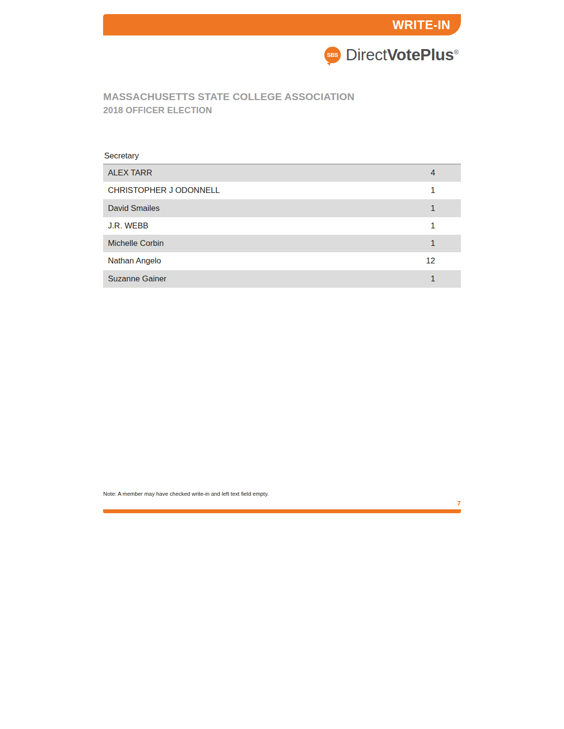WRITE-IN
SBS
DirectVotePlus®
MASSACHUSETTS STATE COLLEGE ASSOCIATION
2018 OFFICER ELECTION
Secretary
| ALEX TARR | 4 |
| CHRISTOPHER J ODONNELL | 1 |
| David Smailes | 1 |
| J.R. WEBB | 1 |
| Michelle Corbin | 1 |
| Nathan Angelo | 12 |
| Suzanne Gainer | 1 |
Note: A member may have checked write-in and left text field empty.
7